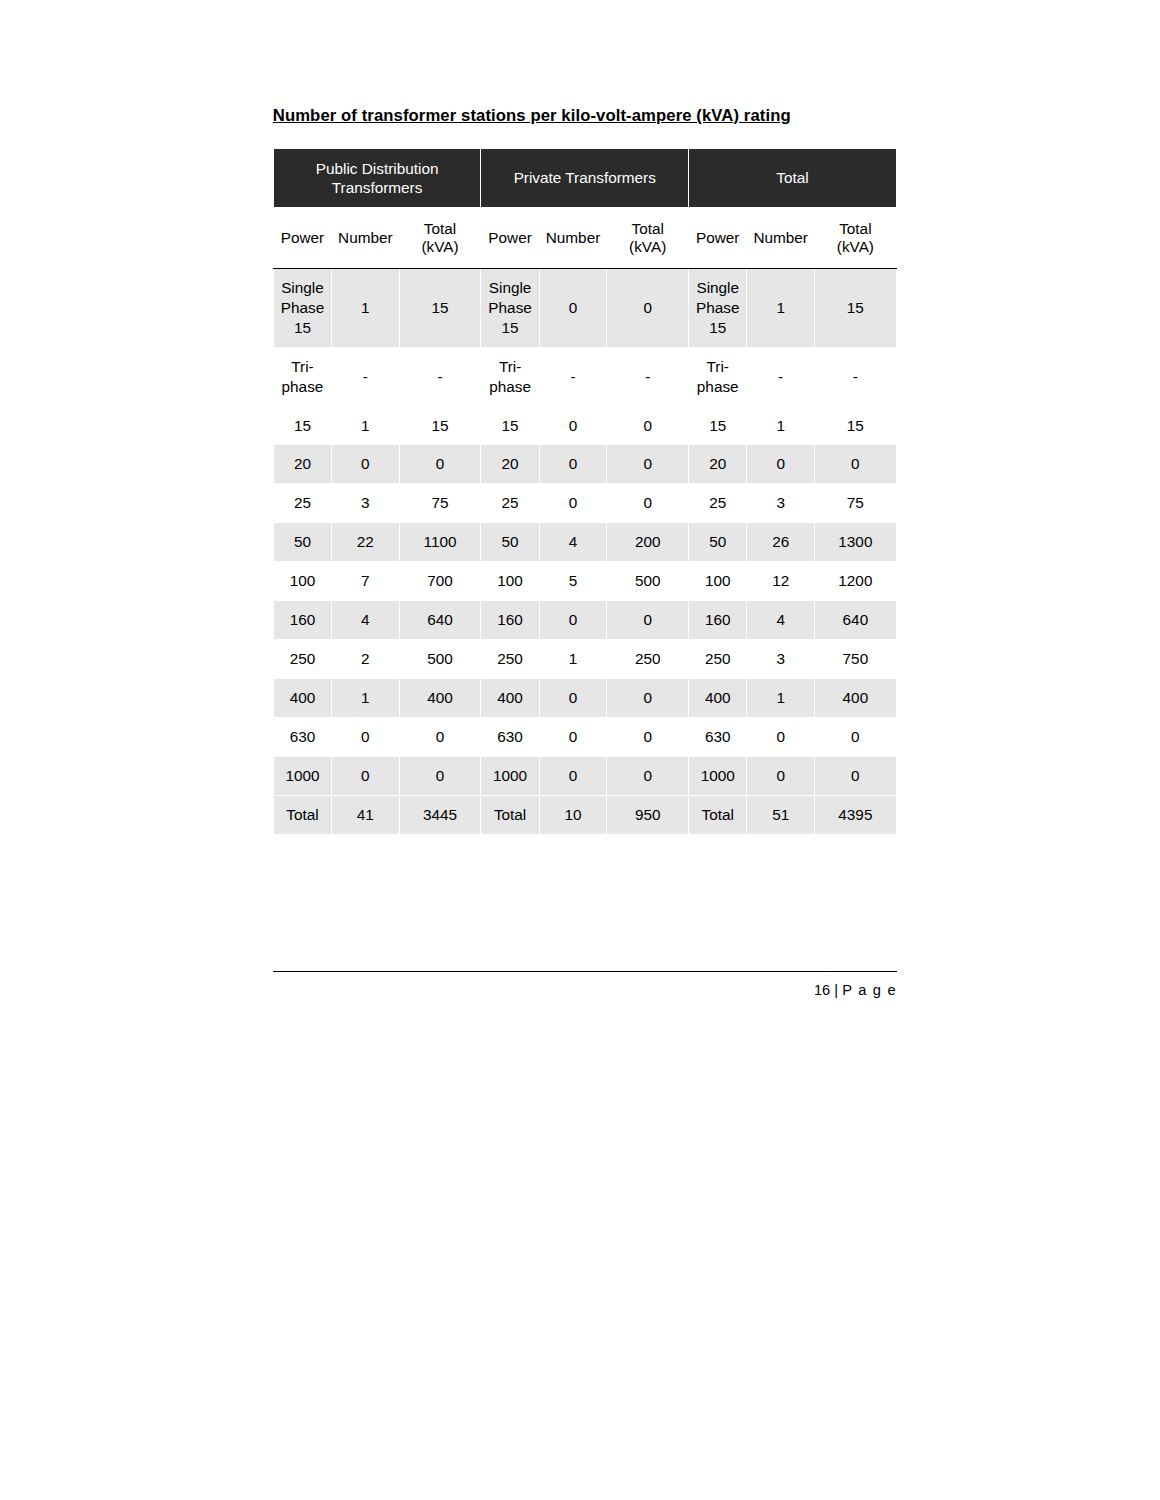Number of transformer stations per kilo-volt-ampere (kVA) rating
| Public Distribution Transformers | Private Transformers | Total |
| --- | --- | --- |
| Power | Number | Total (kVA) | Power | Number | Total (kVA) | Power | Number | Total (kVA) |
| Single Phase 15 | 1 | 15 | Single Phase 15 | 0 | 0 | Single Phase 15 | 1 | 15 |
| Tri- phase | - | - | Tri- phase | - | - | Tri- phase | - | - |
| 15 | 1 | 15 | 15 | 0 | 0 | 15 | 1 | 15 |
| 20 | 0 | 0 | 20 | 0 | 0 | 20 | 0 | 0 |
| 25 | 3 | 75 | 25 | 0 | 0 | 25 | 3 | 75 |
| 50 | 22 | 1100 | 50 | 4 | 200 | 50 | 26 | 1300 |
| 100 | 7 | 700 | 100 | 5 | 500 | 100 | 12 | 1200 |
| 160 | 4 | 640 | 160 | 0 | 0 | 160 | 4 | 640 |
| 250 | 2 | 500 | 250 | 1 | 250 | 250 | 3 | 750 |
| 400 | 1 | 400 | 400 | 0 | 0 | 400 | 1 | 400 |
| 630 | 0 | 0 | 630 | 0 | 0 | 630 | 0 | 0 |
| 1000 | 0 | 0 | 1000 | 0 | 0 | 1000 | 0 | 0 |
| Total | 41 | 3445 | Total | 10 | 950 | Total | 51 | 4395 |
16 | P a g e